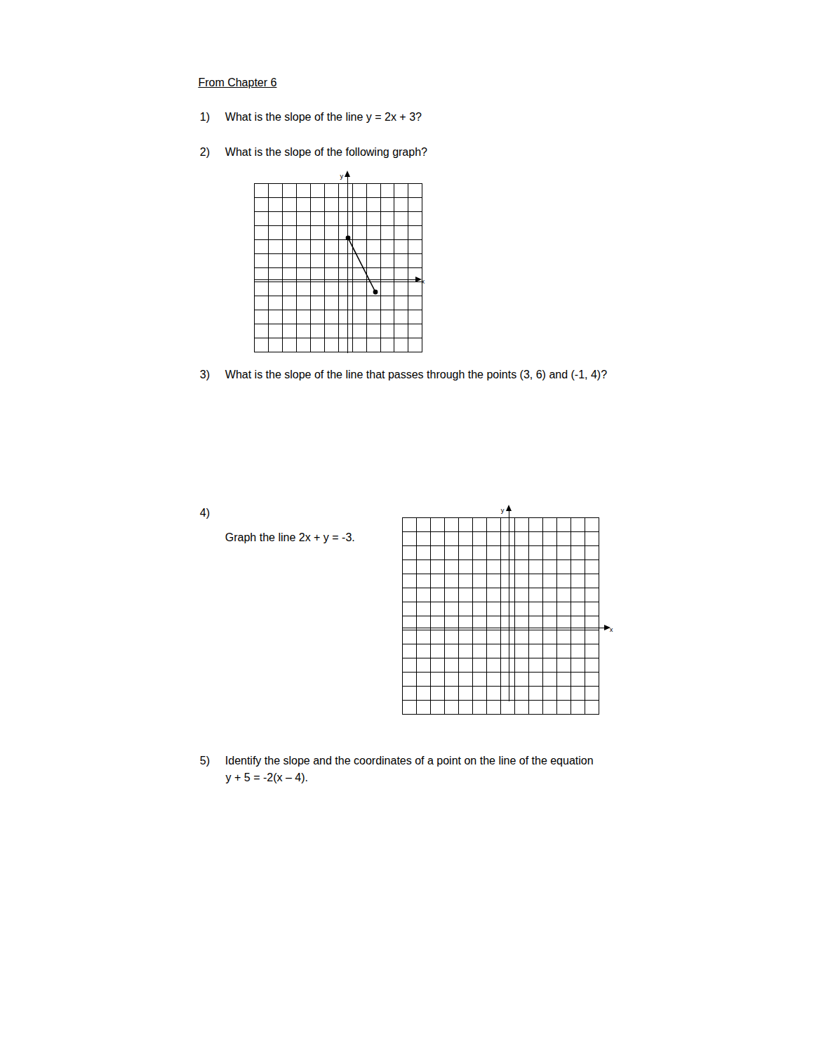From Chapter 6
What is the slope of the line y = 2x + 3?
What is the slope of the following graph?
y x
What is the slope of the line that passes through the points (3, 6) and (-1, 4)?
Graph the line 2x + y = -3.
y x
Identify the slope and the coordinates of a point on the line of the equation y + 5 = -2(x – 4).